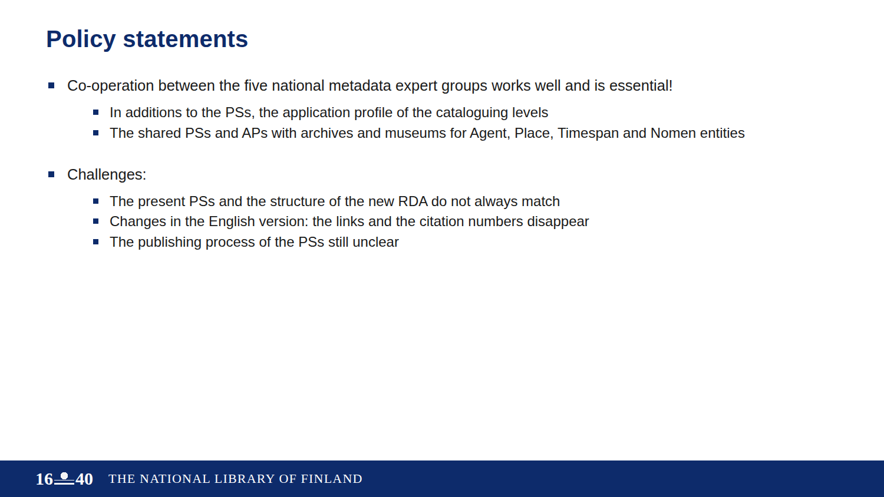Policy statements
Co-operation between the five national metadata expert groups works well and is essential!
In additions to the PSs, the application profile of the cataloguing levels
The shared PSs and APs with archives and museums for Agent, Place, Timespan and Nomen entities
Challenges:
The present PSs and the structure of the new RDA do not always match
Changes in the English version: the links and the citation numbers disappear
The publishing process of the PSs still unclear
16 40
THE NATIONAL LIBRARY OF FINLAND